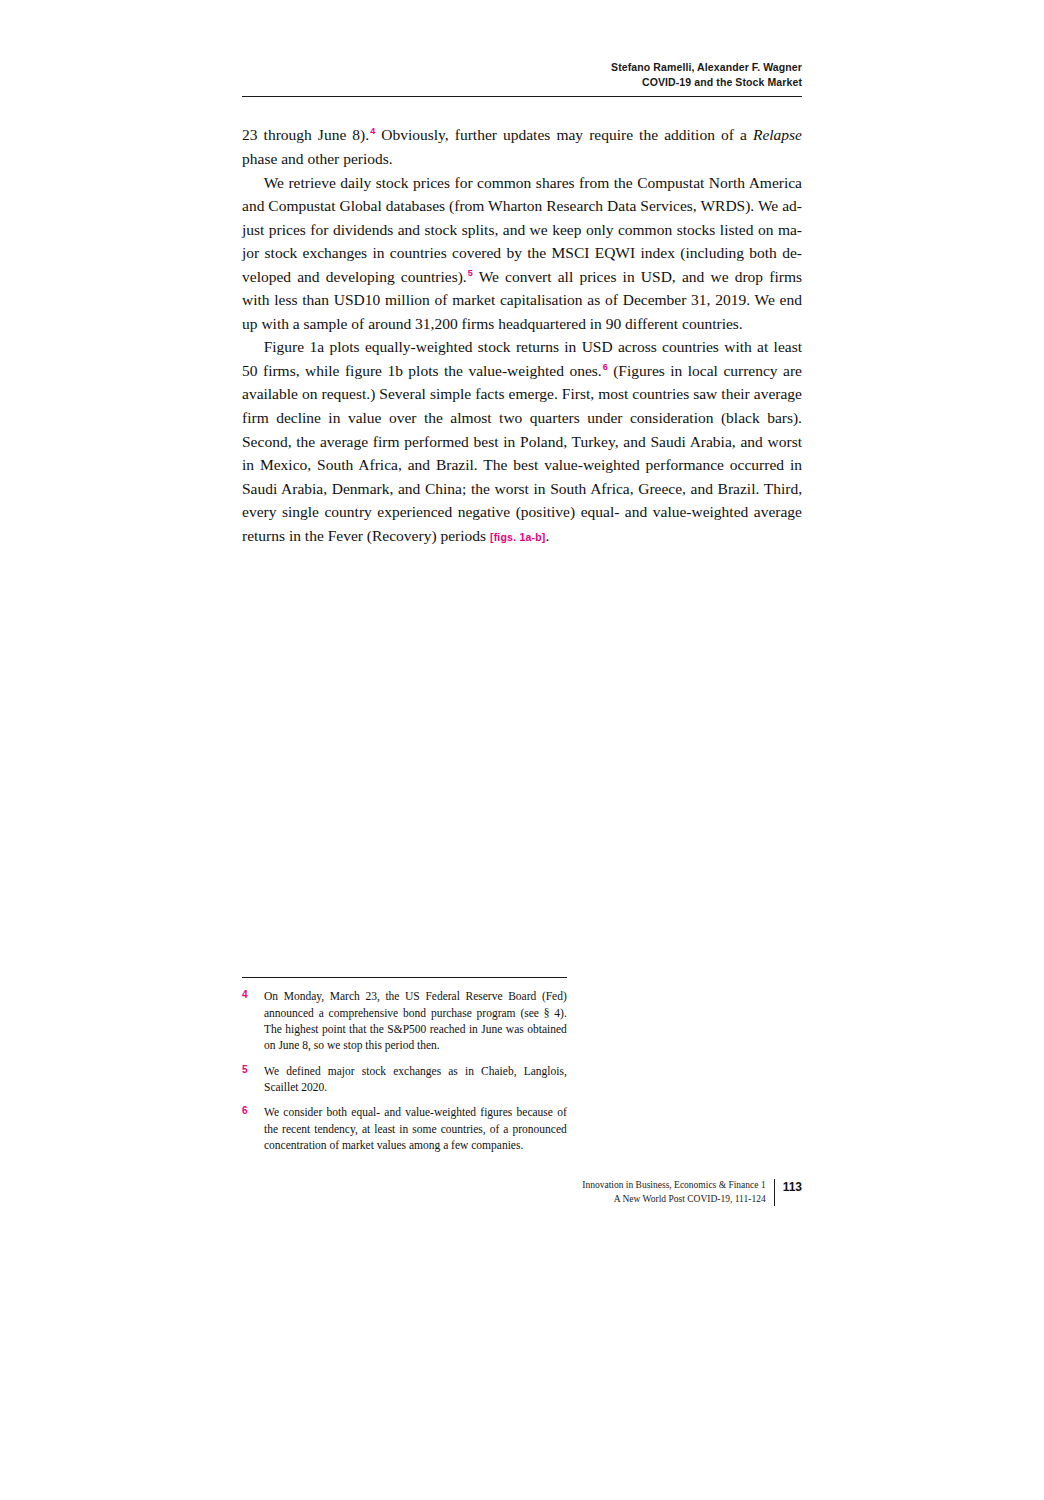Stefano Ramelli, Alexander F. Wagner
COVID-19 and the Stock Market
23 through June 8).4 Obviously, further updates may require the addition of a Relapse phase and other periods.
We retrieve daily stock prices for common shares from the Compustat North America and Compustat Global databases (from Wharton Research Data Services, WRDS). We adjust prices for dividends and stock splits, and we keep only common stocks listed on major stock exchanges in countries covered by the MSCI EQWI index (including both developed and developing countries).5 We convert all prices in USD, and we drop firms with less than USD10 million of market capitalisation as of December 31, 2019. We end up with a sample of around 31,200 firms headquartered in 90 different countries.
Figure 1a plots equally-weighted stock returns in USD across countries with at least 50 firms, while figure 1b plots the value-weighted ones.6 (Figures in local currency are available on request.) Several simple facts emerge. First, most countries saw their average firm decline in value over the almost two quarters under consideration (black bars). Second, the average firm performed best in Poland, Turkey, and Saudi Arabia, and worst in Mexico, South Africa, and Brazil. The best value-weighted performance occurred in Saudi Arabia, Denmark, and China; the worst in South Africa, Greece, and Brazil. Third, every single country experienced negative (positive) equal- and value-weighted average returns in the Fever (Recovery) periods [figs. 1a-b].
4 On Monday, March 23, the US Federal Reserve Board (Fed) announced a comprehensive bond purchase program (see § 4). The highest point that the S&P500 reached in June was obtained on June 8, so we stop this period then.
5 We defined major stock exchanges as in Chaieb, Langlois, Scaillet 2020.
6 We consider both equal- and value-weighted figures because of the recent tendency, at least in some countries, of a pronounced concentration of market values among a few companies.
Innovation in Business, Economics & Finance 1
A New World Post COVID-19, 111-124
113